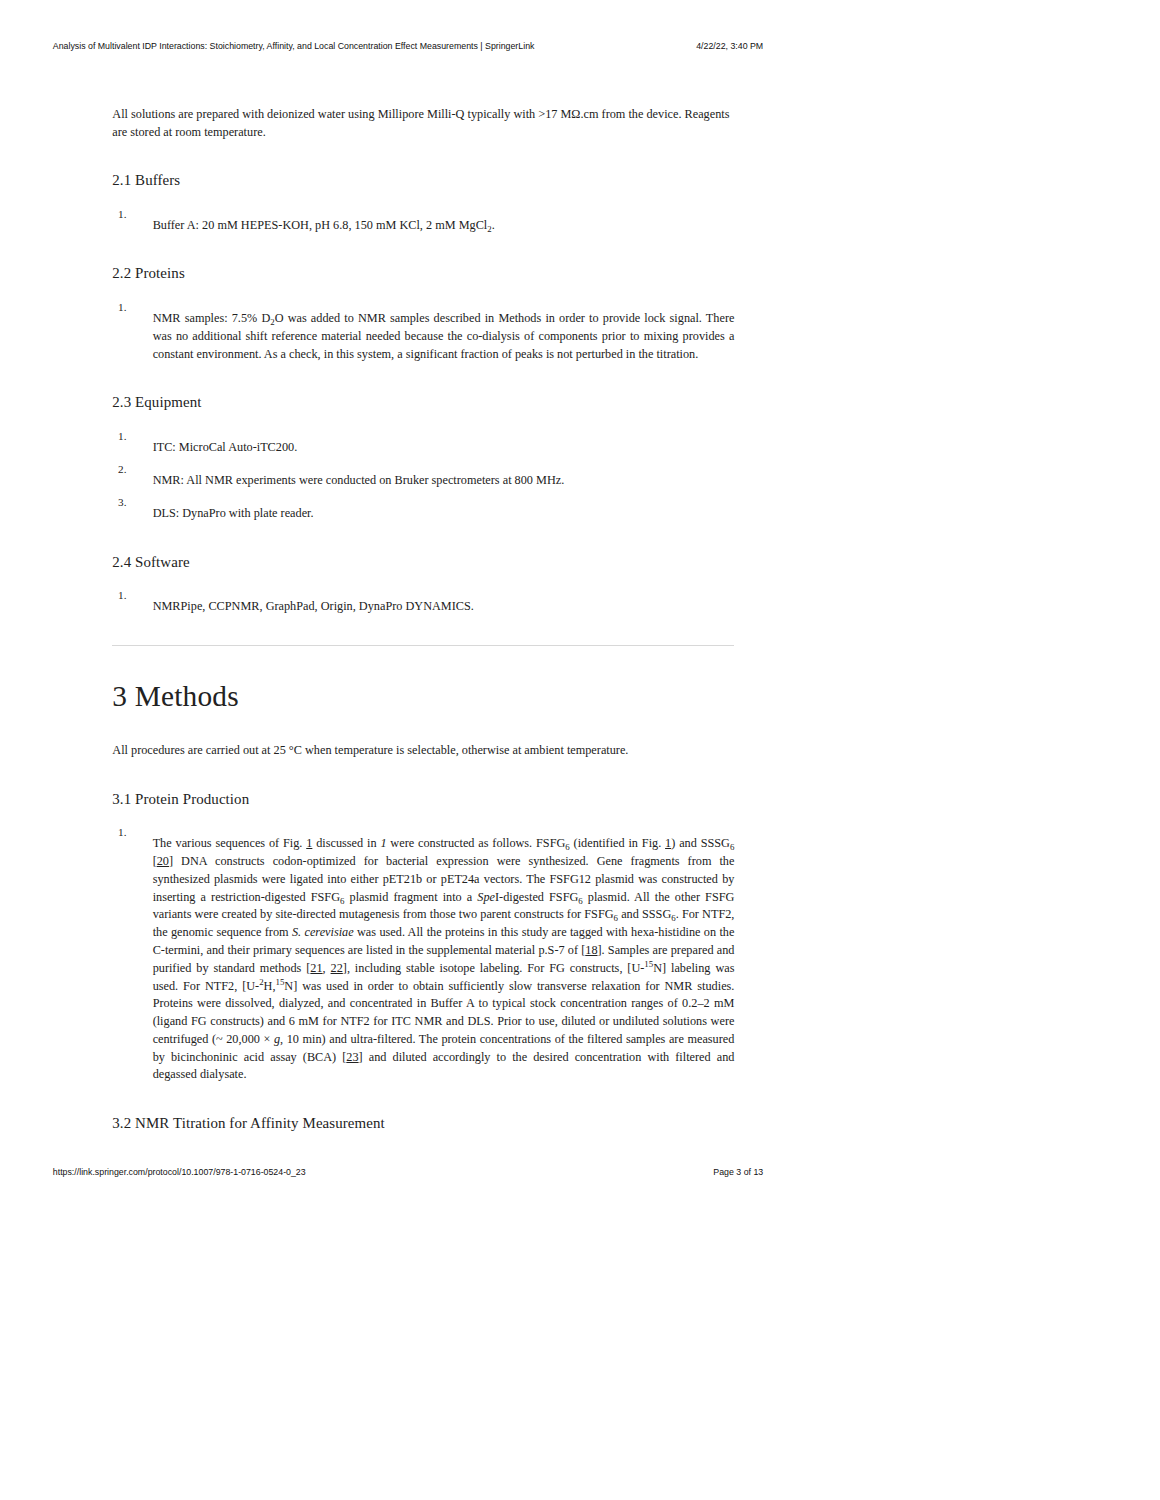Analysis of Multivalent IDP Interactions: Stoichiometry, Affinity, and Local Concentration Effect Measurements | SpringerLink
4/22/22, 3:40 PM
All solutions are prepared with deionized water using Millipore Milli-Q typically with >17 MΩ.cm from the device. Reagents are stored at room temperature.
2.1 Buffers
Buffer A: 20 mM HEPES-KOH, pH 6.8, 150 mM KCl, 2 mM MgCl2.
2.2 Proteins
NMR samples: 7.5% D2O was added to NMR samples described in Methods in order to provide lock signal. There was no additional shift reference material needed because the co-dialysis of components prior to mixing provides a constant environment. As a check, in this system, a significant fraction of peaks is not perturbed in the titration.
2.3 Equipment
ITC: MicroCal Auto-iTC200.
NMR: All NMR experiments were conducted on Bruker spectrometers at 800 MHz.
DLS: DynaPro with plate reader.
2.4 Software
NMRPipe, CCPNMR, GraphPad, Origin, DynaPro DYNAMICS.
3 Methods
All procedures are carried out at 25 °C when temperature is selectable, otherwise at ambient temperature.
3.1 Protein Production
The various sequences of Fig. 1 discussed in 1 were constructed as follows. FSFG6 (identified in Fig. 1) and SSSG6 [20] DNA constructs codon-optimized for bacterial expression were synthesized. Gene fragments from the synthesized plasmids were ligated into either pET21b or pET24a vectors. The FSFG12 plasmid was constructed by inserting a restriction-digested FSFG6 plasmid fragment into a Spe I-digested FSFG6 plasmid. All the other FSFG variants were created by site-directed mutagenesis from those two parent constructs for FSFG6 and SSSG6. For NTF2, the genomic sequence from S. cerevisiae was used. All the proteins in this study are tagged with hexa-histidine on the C-termini, and their primary sequences are listed in the supplemental material p.S-7 of [18]. Samples are prepared and purified by standard methods [21, 22], including stable isotope labeling. For FG constructs, [U-15N] labeling was used. For NTF2, [U-2H,15N] was used in order to obtain sufficiently slow transverse relaxation for NMR studies. Proteins were dissolved, dialyzed, and concentrated in Buffer A to typical stock concentration ranges of 0.2–2 mM (ligand FG constructs) and 6 mM for NTF2 for ITC NMR and DLS. Prior to use, diluted or undiluted solutions were centrifuged (~ 20,000 × g, 10 min) and ultra-filtered. The protein concentrations of the filtered samples are measured by bicinchoninic acid assay (BCA) [23] and diluted accordingly to the desired concentration with filtered and degassed dialysate.
3.2 NMR Titration for Affinity Measurement
https://link.springer.com/protocol/10.1007/978-1-0716-0524-0_23
Page 3 of 13